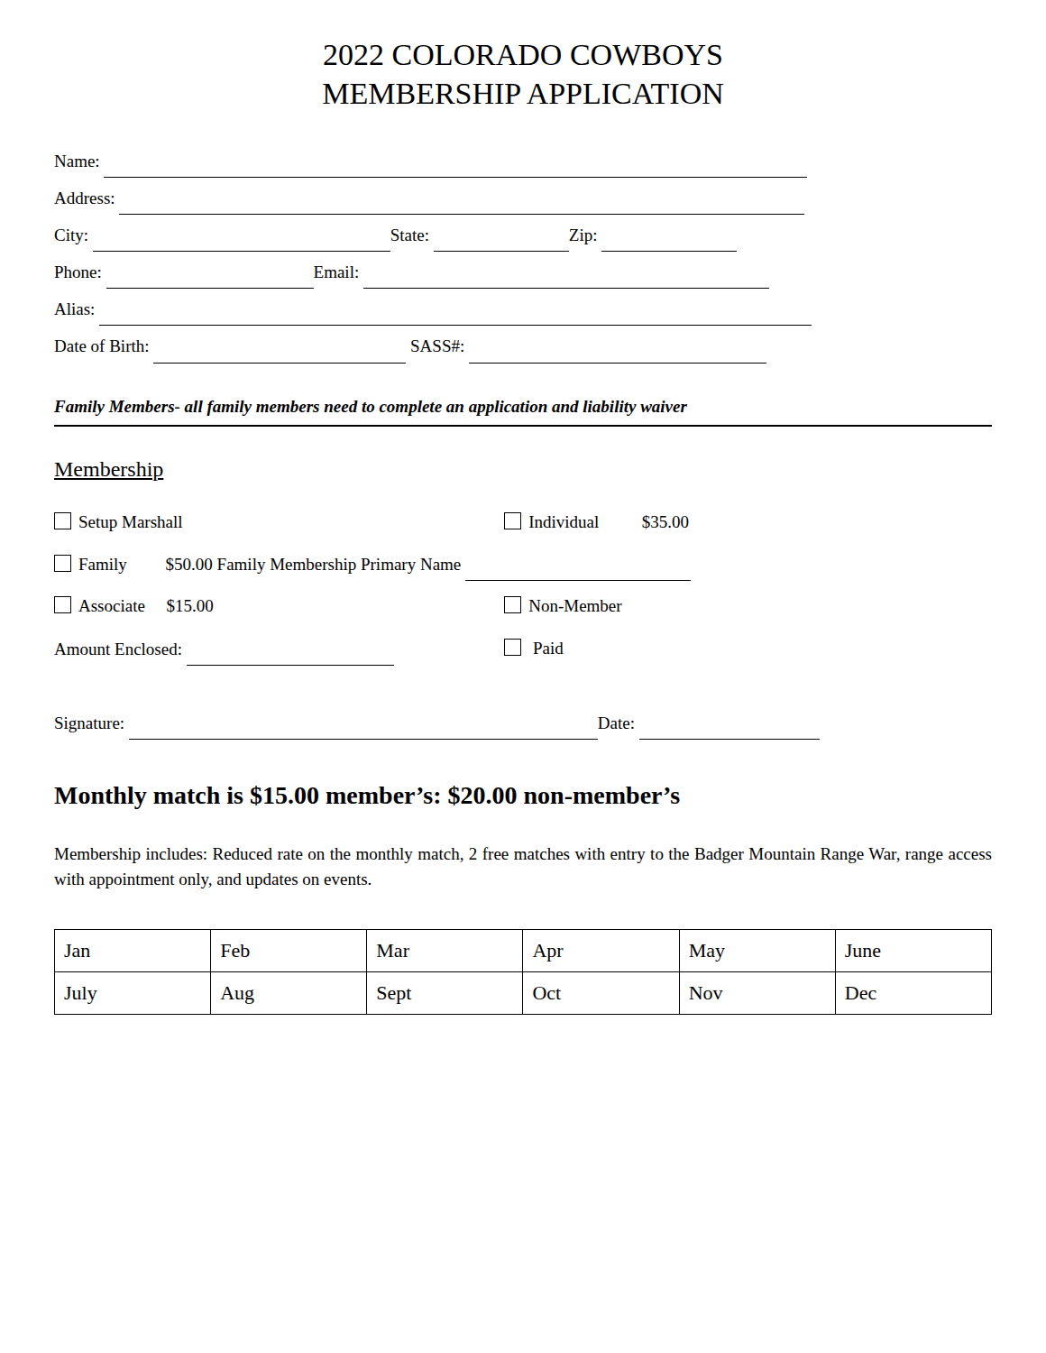2022 COLORADO COWBOYS
MEMBERSHIP APPLICATION
Name:
Address:
City: State: Zip:
Phone: Email:
Alias:
Date of Birth: SASS#:
Family Members- all family members need to complete an application and liability waiver
Membership
| Setup Marshall | Individual $35.00 |
| Family $50.00 Family Membership Primary Name |
| Associate $15.00 | Non-Member |
| Amount Enclosed: | Paid |
Signature: Date:
Monthly match is $15.00 member’s: $20.00 non-member’s
Membership includes: Reduced rate on the monthly match, 2 free matches with entry to the Badger Mountain Range War, range access with appointment only, and updates on events.
| Jan | Feb | Mar | Apr | May | June |
| July | Aug | Sept | Oct | Nov | Dec |